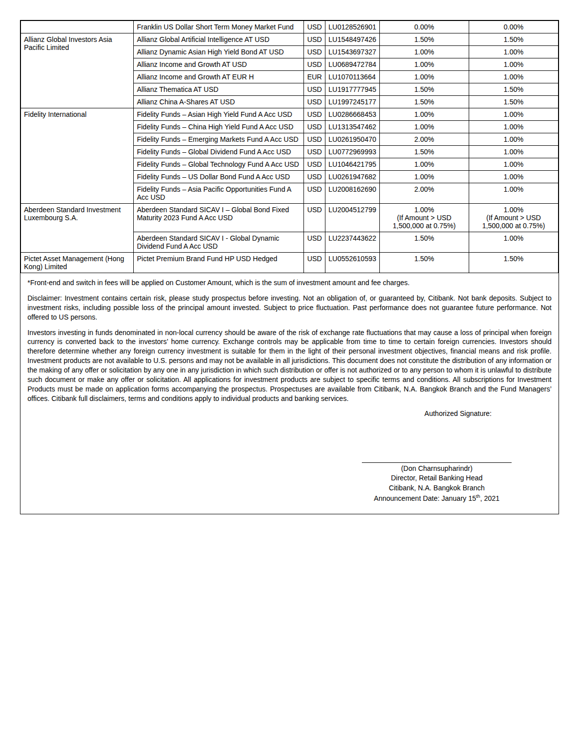| | Franklin US Dollar Short Term Money Market Fund | USD | LU0128526901 | 0.00% | 0.00% |
| Allianz Global Investors Asia Pacific Limited | Allianz Global Artificial Intelligence AT USD | USD | LU1548497426 | 1.50% | 1.50% |
| Allianz Dynamic Asian High Yield Bond AT USD | USD | LU1543697327 | 1.00% | 1.00% |
| Allianz Income and Growth AT USD | USD | LU0689472784 | 1.00% | 1.00% |
| Allianz Income and Growth AT EUR H | EUR | LU1070113664 | 1.00% | 1.00% |
| Allianz Thematica AT USD | USD | LU1917777945 | 1.50% | 1.50% |
| Allianz China A-Shares AT USD | USD | LU1997245177 | 1.50% | 1.50% |
| Fidelity International | Fidelity Funds – Asian High Yield Fund A Acc USD | USD | LU0286668453 | 1.00% | 1.00% |
| Fidelity Funds – China High Yield Fund A Acc USD | USD | LU1313547462 | 1.00% | 1.00% |
| Fidelity Funds – Emerging Markets Fund A Acc USD | USD | LU0261950470 | 2.00% | 1.00% |
| Fidelity Funds – Global Dividend Fund A Acc USD | USD | LU0772969993 | 1.50% | 1.00% |
| Fidelity Funds – Global Technology Fund A Acc USD | USD | LU1046421795 | 1.00% | 1.00% |
| Fidelity Funds – US Dollar Bond Fund A Acc USD | USD | LU0261947682 | 1.00% | 1.00% |
| Fidelity Funds – Asia Pacific Opportunities Fund A Acc USD | USD | LU2008162690 | 2.00% | 1.00% |
| Aberdeen Standard Investment Luxembourg S.A. | Aberdeen Standard SICAV I – Global Bond Fixed Maturity 2023 Fund A Acc USD | USD | LU2004512799 | 1.00% (If Amount > USD 1,500,000 at 0.75%) | 1.00% (If Amount > USD 1,500,000 at 0.75%) |
| Aberdeen Standard SICAV I - Global Dynamic Dividend Fund A Acc USD | USD | LU2237443622 | 1.50% | 1.00% |
| Pictet Asset Management (Hong Kong) Limited | Pictet Premium Brand Fund HP USD Hedged | USD | LU0552610593 | 1.50% | 1.50% |
*Front-end and switch in fees will be applied on Customer Amount, which is the sum of investment amount and fee charges.
Disclaimer: Investment contains certain risk, please study prospectus before investing. Not an obligation of, or guaranteed by, Citibank. Not bank deposits. Subject to investment risks, including possible loss of the principal amount invested. Subject to price fluctuation. Past performance does not guarantee future performance. Not offered to US persons.
Investors investing in funds denominated in non-local currency should be aware of the risk of exchange rate fluctuations that may cause a loss of principal when foreign currency is converted back to the investors’ home currency. Exchange controls may be applicable from time to time to certain foreign currencies. Investors should therefore determine whether any foreign currency investment is suitable for them in the light of their personal investment objectives, financial means and risk profile. Investment products are not available to U.S. persons and may not be available in all jurisdictions. This document does not constitute the distribution of any information or the making of any offer or solicitation by any one in any jurisdiction in which such distribution or offer is not authorized or to any person to whom it is unlawful to distribute such document or make any offer or solicitation. All applications for investment products are subject to specific terms and conditions. All subscriptions for Investment Products must be made on application forms accompanying the prospectus. Prospectuses are available from Citibank, N.A. Bangkok Branch and the Fund Managers’ offices. Citibank full disclaimers, terms and conditions apply to individual products and banking services.
Authorized Signature:
(Don Charnsupharindr)
Director, Retail Banking Head
Citibank, N.A. Bangkok Branch
Announcement Date: January 15th, 2021